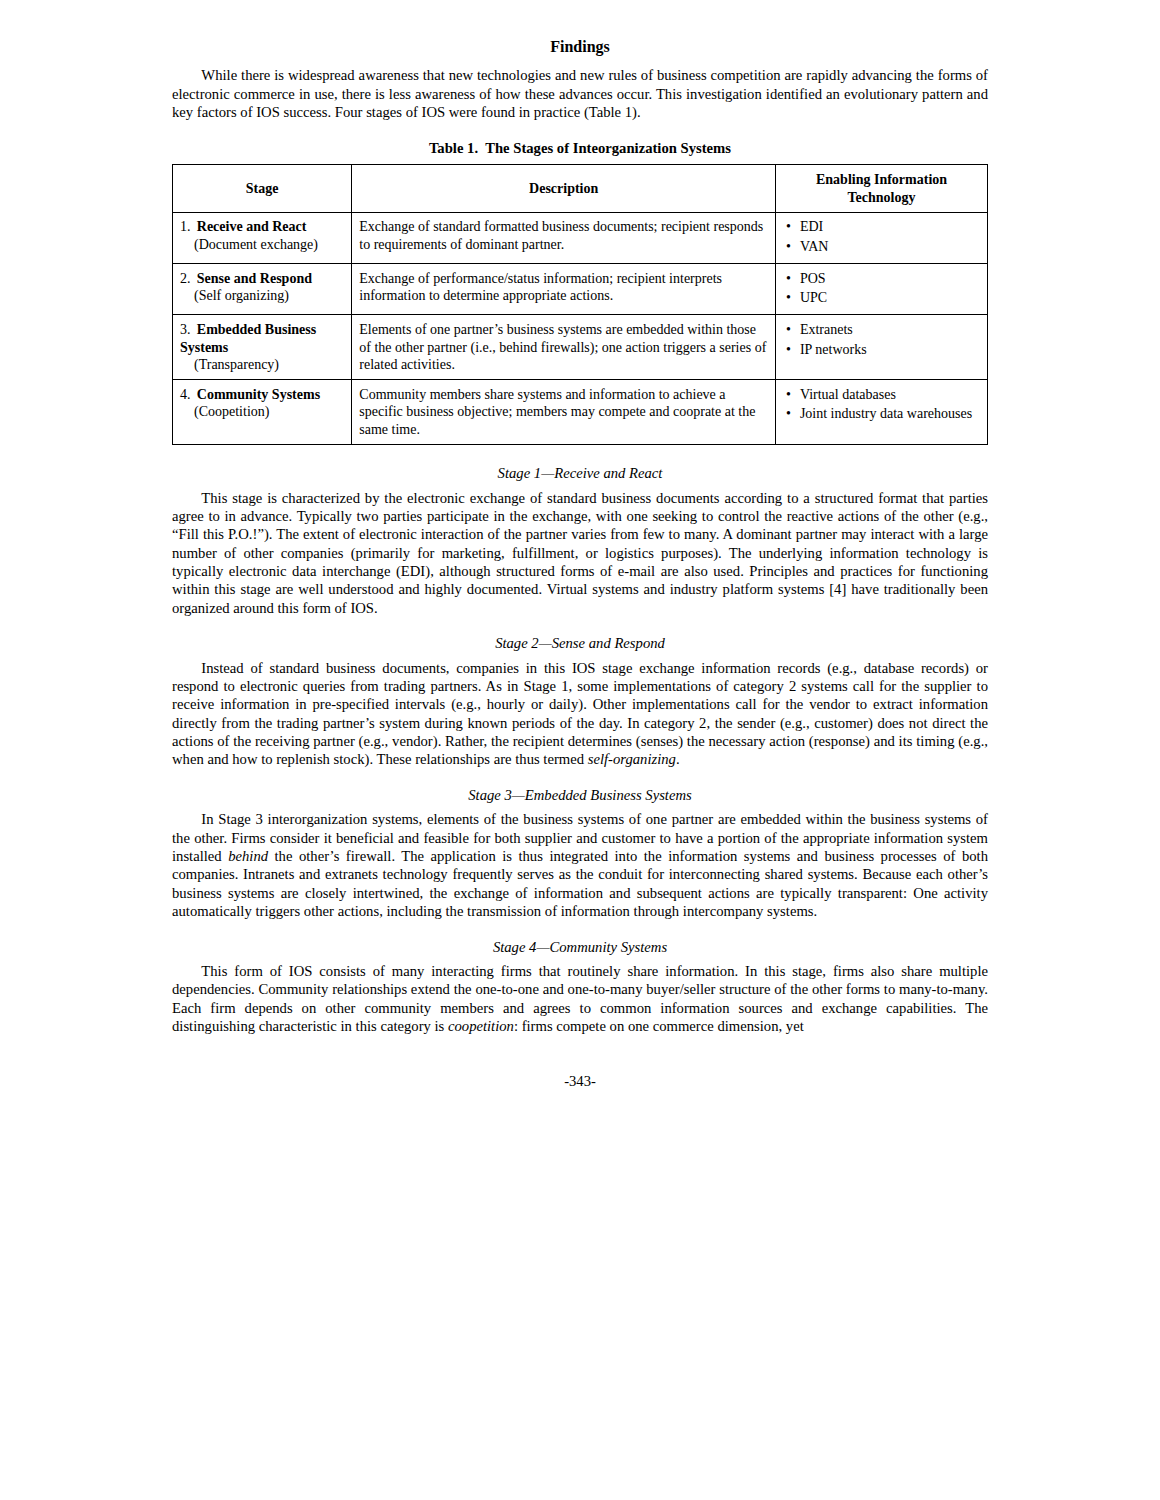Findings
While there is widespread awareness that new technologies and new rules of business competition are rapidly advancing the forms of electronic commerce in use, there is less awareness of how these advances occur. This investigation identified an evolutionary pattern and key factors of IOS success. Four stages of IOS were found in practice (Table 1).
Table 1. The Stages of Inteorganization Systems
| Stage | Description | Enabling Information Technology |
| --- | --- | --- |
| 1. Receive and React (Document exchange) | Exchange of standard formatted business documents; recipient responds to requirements of dominant partner. | EDI VAN |
| 2. Sense and Respond (Self organizing) | Exchange of performance/status information; recipient interprets information to determine appropriate actions. | POS UPC |
| 3. Embedded Business Systems (Transparency) | Elements of one partner’s business systems are embedded within those of the other partner (i.e., behind firewalls); one action triggers a series of related activities. | Extranets IP networks |
| 4. Community Systems (Coopetition) | Community members share systems and information to achieve a specific business objective; members may compete and cooprate at the same time. | Virtual databases Joint industry data warehouses |
Stage 1—Receive and React
This stage is characterized by the electronic exchange of standard business documents according to a structured format that parties agree to in advance. Typically two parties participate in the exchange, with one seeking to control the reactive actions of the other (e.g., “Fill this P.O.!”). The extent of electronic interaction of the partner varies from few to many. A dominant partner may interact with a large number of other companies (primarily for marketing, fulfillment, or logistics purposes). The underlying information technology is typically electronic data interchange (EDI), although structured forms of e-mail are also used. Principles and practices for functioning within this stage are well understood and highly documented. Virtual systems and industry platform systems [4] have traditionally been organized around this form of IOS.
Stage 2—Sense and Respond
Instead of standard business documents, companies in this IOS stage exchange information records (e.g., database records) or respond to electronic queries from trading partners. As in Stage 1, some implementations of category 2 systems call for the supplier to receive information in pre-specified intervals (e.g., hourly or daily). Other implementations call for the vendor to extract information directly from the trading partner’s system during known periods of the day. In category 2, the sender (e.g., customer) does not direct the actions of the receiving partner (e.g., vendor). Rather, the recipient determines (senses) the necessary action (response) and its timing (e.g., when and how to replenish stock). These relationships are thus termed self-organizing.
Stage 3—Embedded Business Systems
In Stage 3 interorganization systems, elements of the business systems of one partner are embedded within the business systems of the other. Firms consider it beneficial and feasible for both supplier and customer to have a portion of the appropriate information system installed behind the other’s firewall. The application is thus integrated into the information systems and business processes of both companies. Intranets and extranets technology frequently serves as the conduit for interconnecting shared systems. Because each other’s business systems are closely intertwined, the exchange of information and subsequent actions are typically transparent: One activity automatically triggers other actions, including the transmission of information through intercompany systems.
Stage 4—Community Systems
This form of IOS consists of many interacting firms that routinely share information. In this stage, firms also share multiple dependencies. Community relationships extend the one-to-one and one-to-many buyer/seller structure of the other forms to many-to-many. Each firm depends on other community members and agrees to common information sources and exchange capabilities. The distinguishing characteristic in this category is coopetition: firms compete on one commerce dimension, yet
-343-